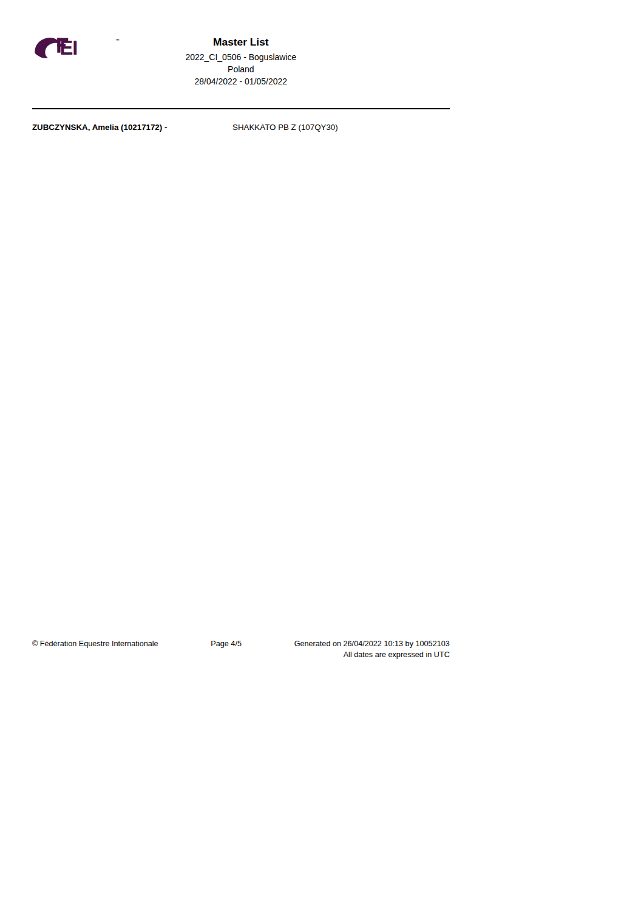EI ™
Master List
2022_CI_0506 - Boguslawice
Poland
28/04/2022 - 01/05/2022
| ZUBCZYNSKA, Amelia (10217172) - | SHAKKATO PB Z (107QY30) |
© Fédération Equestre Internationale
Page 4/5
Generated on 26/04/2022 10:13 by 10052103
All dates are expressed in UTC